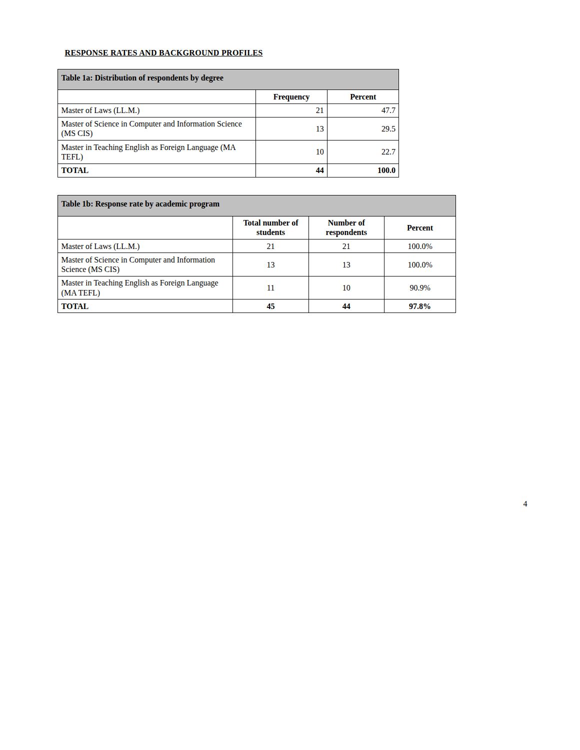RESPONSE RATES AND BACKGROUND PROFILES
Table 1a: Distribution of respondents by degree
| | Frequency | Percent |
| --- | --- | --- |
| Master of Laws (LL.M.) | 21 | 47.7 |
| Master of Science in Computer and Information Science (MS CIS) | 13 | 29.5 |
| Master in Teaching English as Foreign Language (MA TEFL) | 10 | 22.7 |
| TOTAL | 44 | 100.0 |
Table 1b: Response rate by academic program
| | Total number of students | Number of respondents | Percent |
| --- | --- | --- | --- |
| Master of Laws (LL.M.) | 21 | 21 | 100.0% |
| Master of Science in Computer and Information Science (MS CIS) | 13 | 13 | 100.0% |
| Master in Teaching English as Foreign Language (MA TEFL) | 11 | 10 | 90.9% |
| TOTAL | 45 | 44 | 97.8% |
4